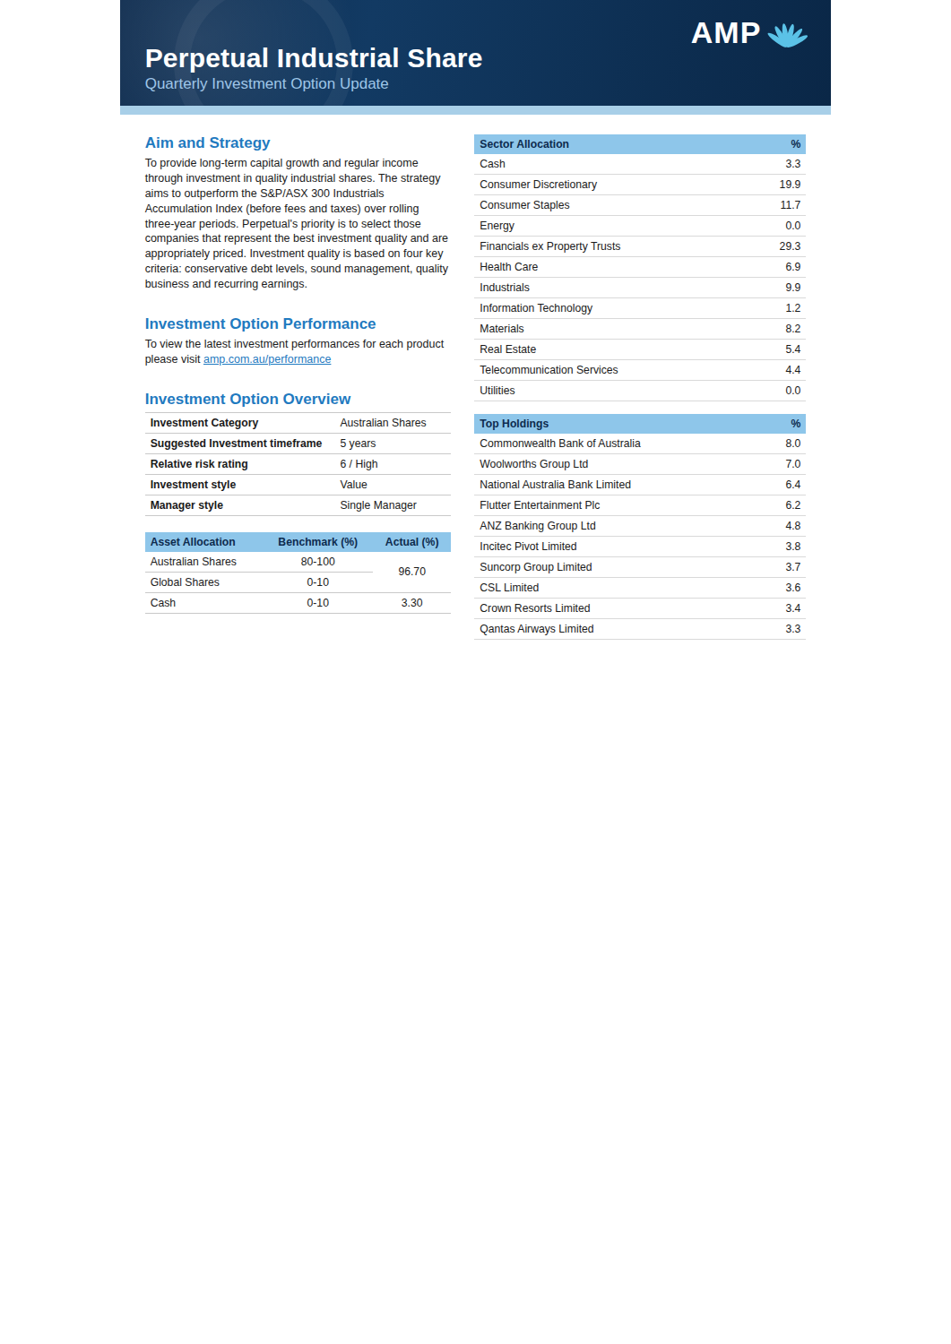AMP
Perpetual Industrial Share
Quarterly Investment Option Update
31 December 2020
Aim and Strategy
To provide long-term capital growth and regular income through investment in quality industrial shares. The strategy aims to outperform the S&P/ASX 300 Industrials Accumulation Index (before fees and taxes) over rolling three-year periods. Perpetual's priority is to select those companies that represent the best investment quality and are appropriately priced. Investment quality is based on four key criteria: conservative debt levels, sound management, quality business and recurring earnings.
Investment Option Performance
To view the latest investment performances for each product please visit amp.com.au/performance
Investment Option Overview
| Investment Category | Australian Shares |
| Suggested Investment timeframe | 5 years |
| Relative risk rating | 6 / High |
| Investment style | Value |
| Manager style | Single Manager |
| Asset Allocation | Benchmark (%) | Actual (%) |
| --- | --- | --- |
| Australian Shares | 80-100 | 96.70 |
| Global Shares | 0-10 |
| Cash | 0-10 | 3.30 |
| Sector Allocation | % |
| --- | --- |
| Cash | 3.3 |
| Consumer Discretionary | 19.9 |
| Consumer Staples | 11.7 |
| Energy | 0.0 |
| Financials ex Property Trusts | 29.3 |
| Health Care | 6.9 |
| Industrials | 9.9 |
| Information Technology | 1.2 |
| Materials | 8.2 |
| Real Estate | 5.4 |
| Telecommunication Services | 4.4 |
| Utilities | 0.0 |
| Top Holdings | % |
| --- | --- |
| Commonwealth Bank of Australia | 8.0 |
| Woolworths Group Ltd | 7.0 |
| National Australia Bank Limited | 6.4 |
| Flutter Entertainment Plc | 6.2 |
| ANZ Banking Group Ltd | 4.8 |
| Incitec Pivot Limited | 3.8 |
| Suncorp Group Limited | 3.7 |
| CSL Limited | 3.6 |
| Crown Resorts Limited | 3.4 |
| Qantas Airways Limited | 3.3 |